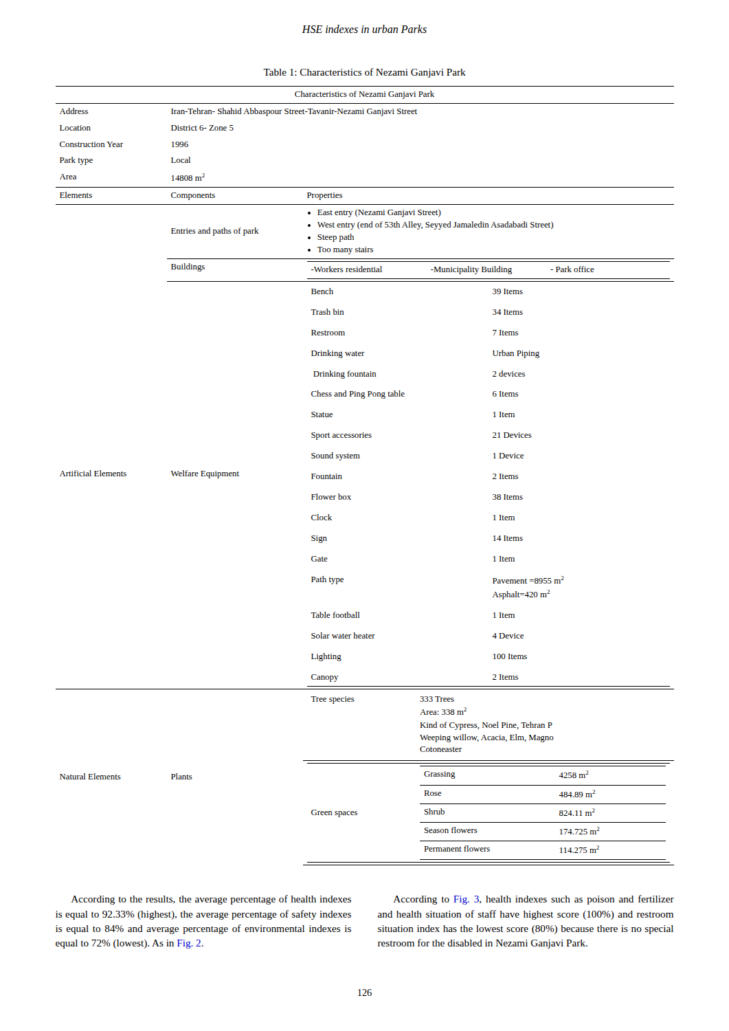HSE indexes in urban Parks
Table 1: Characteristics of Nezami Ganjavi Park
| Characteristics of Nezami Ganjavi Park |
| Address | Iran-Tehran- Shahid Abbaspour Street-Tavanir-Nezami Ganjavi Street |
| Location | District 6- Zone 5 |
| Construction Year | 1996 |
| Park type | Local |
| Area | 14808 m 2 |
| Elements | Components | Properties |
| | Entries and paths of park | East entry (Nezami Ganjavi Street) West entry (end of 53th Alley, Seyyed Jamaledin Asadabadi Street) Steep path Too many stairs |
| Buildings | / -Workers residential / -Municipality Building / - Park office / |
| Artificial Elements | Welfare Equipment | / Bench / 39 Items / |
| / Trash bin / 34 Items / |
| / Restroom / 7 Items / |
| / Drinking water / Urban Piping / |
| / Drinking fountain / 2 devices / |
| / Chess and Ping Pong table / 6 Items / |
| / Statue / 1 Item / |
| / Sport accessories / 21 Devices / |
| / Sound system / 1 Device / |
| / Fountain / 2 Items / |
| / Flower box / 38 Items / |
| / Clock / 1 Item / |
| / Sign / 14 Items / |
| / Gate / 1 Item / |
| / Path type / Pavement =8955 m 2 Asphalt=420 m 2 / |
| / Table football / 1 Item / |
| / Solar water heater / 4 Device / |
| / Lighting / 100 Items / |
| | | / Canopy / 2 Items / |
| Natural Elements | Plants | / Tree species / 333 Trees Area: 338 m 2 Kind of Cypress, Noel Pine, Tehran P Weeping willow, Acacia, Elm, Magno Cotoneaster / |
| / Green spaces / / Grassing / 4258 m 2 / / Rose / 484.89 m 2 / / Shrub / 824.11 m 2 / / Season flowers / 174.725 m 2 / / Permanent flowers / 114.275 m 2 / / |
According to the results, the average percentage of health indexes is equal to 92.33% (highest), the average percentage of safety indexes is equal to 84% and average percentage of environmental indexes is equal to 72% (lowest). As in Fig. 2.
According to Fig. 3, health indexes such as poison and fertilizer and health situation of staff have highest score (100%) and restroom situation index has the lowest score (80%) because there is no special restroom for the disabled in Nezami Ganjavi Park.
126